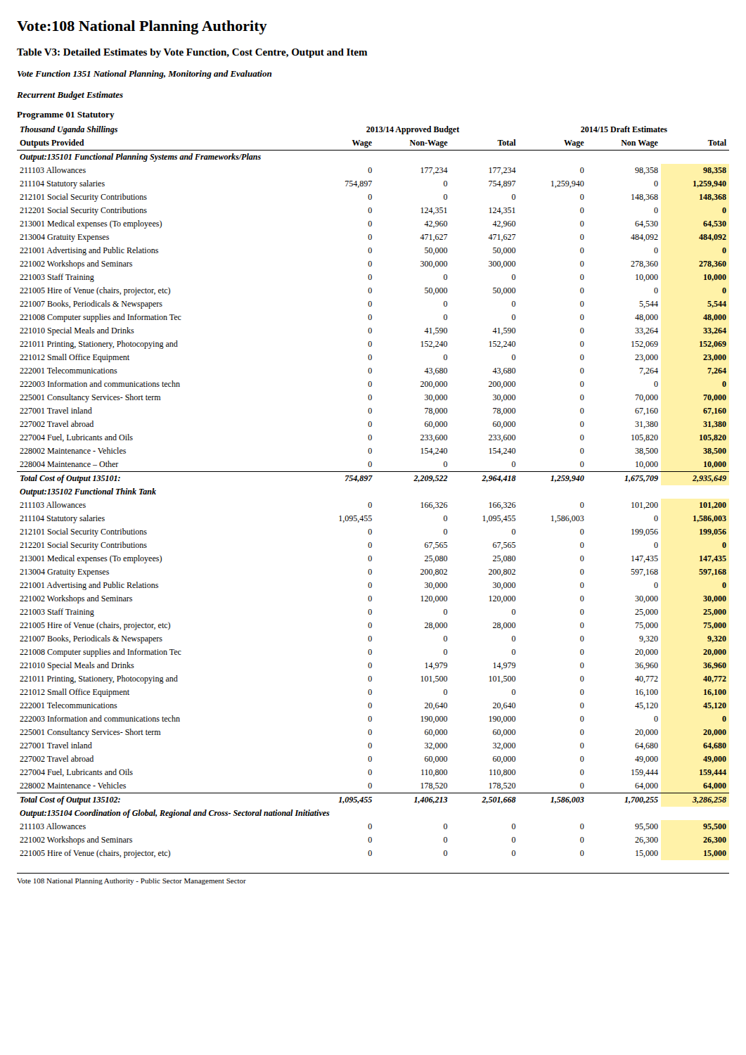Vote:108 National Planning Authority
Table V3: Detailed Estimates by Vote Function, Cost Centre, Output and Item
Vote Function 1351 National Planning, Monitoring and Evaluation
Recurrent Budget Estimates
Programme 01 Statutory
| Thousand Uganda Shillings | 2013/14 Approved Budget | 2014/15 Draft Estimates |
| --- | --- | --- |
| Outputs Provided | Wage | Non-Wage | Total | Wage | Non Wage | Total |
| Output:135101 Functional Planning Systems and Frameworks/Plans |
| 211103 Allowances | 0 | 177,234 | 177,234 | 0 | 98,358 | 98,358 |
| 211104 Statutory salaries | 754,897 | 0 | 754,897 | 1,259,940 | 0 | 1,259,940 |
| 212101 Social Security Contributions | 0 | 0 | 0 | 0 | 148,368 | 148,368 |
| 212201 Social Security Contributions | 0 | 124,351 | 124,351 | 0 | 0 | 0 |
| 213001 Medical expenses (To employees) | 0 | 42,960 | 42,960 | 0 | 64,530 | 64,530 |
| 213004 Gratuity Expenses | 0 | 471,627 | 471,627 | 0 | 484,092 | 484,092 |
| 221001 Advertising and Public Relations | 0 | 50,000 | 50,000 | 0 | 0 | 0 |
| 221002 Workshops and Seminars | 0 | 300,000 | 300,000 | 0 | 278,360 | 278,360 |
| 221003 Staff Training | 0 | 0 | 0 | 0 | 10,000 | 10,000 |
| 221005 Hire of Venue (chairs, projector, etc) | 0 | 50,000 | 50,000 | 0 | 0 | 0 |
| 221007 Books, Periodicals & Newspapers | 0 | 0 | 0 | 0 | 5,544 | 5,544 |
| 221008 Computer supplies and Information Tec | 0 | 0 | 0 | 0 | 48,000 | 48,000 |
| 221010 Special Meals and Drinks | 0 | 41,590 | 41,590 | 0 | 33,264 | 33,264 |
| 221011 Printing, Stationery, Photocopying and | 0 | 152,240 | 152,240 | 0 | 152,069 | 152,069 |
| 221012 Small Office Equipment | 0 | 0 | 0 | 0 | 23,000 | 23,000 |
| 222001 Telecommunications | 0 | 43,680 | 43,680 | 0 | 7,264 | 7,264 |
| 222003 Information and communications techn | 0 | 200,000 | 200,000 | 0 | 0 | 0 |
| 225001 Consultancy Services- Short term | 0 | 30,000 | 30,000 | 0 | 70,000 | 70,000 |
| 227001 Travel inland | 0 | 78,000 | 78,000 | 0 | 67,160 | 67,160 |
| 227002 Travel abroad | 0 | 60,000 | 60,000 | 0 | 31,380 | 31,380 |
| 227004 Fuel, Lubricants and Oils | 0 | 233,600 | 233,600 | 0 | 105,820 | 105,820 |
| 228002 Maintenance - Vehicles | 0 | 154,240 | 154,240 | 0 | 38,500 | 38,500 |
| 228004 Maintenance – Other | 0 | 0 | 0 | 0 | 10,000 | 10,000 |
| Total Cost of Output 135101: | 754,897 | 2,209,522 | 2,964,418 | 1,259,940 | 1,675,709 | 2,935,649 |
| Output:135102 Functional Think Tank |
| 211103 Allowances | 0 | 166,326 | 166,326 | 0 | 101,200 | 101,200 |
| 211104 Statutory salaries | 1,095,455 | 0 | 1,095,455 | 1,586,003 | 0 | 1,586,003 |
| 212101 Social Security Contributions | 0 | 0 | 0 | 0 | 199,056 | 199,056 |
| 212201 Social Security Contributions | 0 | 67,565 | 67,565 | 0 | 0 | 0 |
| 213001 Medical expenses (To employees) | 0 | 25,080 | 25,080 | 0 | 147,435 | 147,435 |
| 213004 Gratuity Expenses | 0 | 200,802 | 200,802 | 0 | 597,168 | 597,168 |
| 221001 Advertising and Public Relations | 0 | 30,000 | 30,000 | 0 | 0 | 0 |
| 221002 Workshops and Seminars | 0 | 120,000 | 120,000 | 0 | 30,000 | 30,000 |
| 221003 Staff Training | 0 | 0 | 0 | 0 | 25,000 | 25,000 |
| 221005 Hire of Venue (chairs, projector, etc) | 0 | 28,000 | 28,000 | 0 | 75,000 | 75,000 |
| 221007 Books, Periodicals & Newspapers | 0 | 0 | 0 | 0 | 9,320 | 9,320 |
| 221008 Computer supplies and Information Tec | 0 | 0 | 0 | 0 | 20,000 | 20,000 |
| 221010 Special Meals and Drinks | 0 | 14,979 | 14,979 | 0 | 36,960 | 36,960 |
| 221011 Printing, Stationery, Photocopying and | 0 | 101,500 | 101,500 | 0 | 40,772 | 40,772 |
| 221012 Small Office Equipment | 0 | 0 | 0 | 0 | 16,100 | 16,100 |
| 222001 Telecommunications | 0 | 20,640 | 20,640 | 0 | 45,120 | 45,120 |
| 222003 Information and communications techn | 0 | 190,000 | 190,000 | 0 | 0 | 0 |
| 225001 Consultancy Services- Short term | 0 | 60,000 | 60,000 | 0 | 20,000 | 20,000 |
| 227001 Travel inland | 0 | 32,000 | 32,000 | 0 | 64,680 | 64,680 |
| 227002 Travel abroad | 0 | 60,000 | 60,000 | 0 | 49,000 | 49,000 |
| 227004 Fuel, Lubricants and Oils | 0 | 110,800 | 110,800 | 0 | 159,444 | 159,444 |
| 228002 Maintenance - Vehicles | 0 | 178,520 | 178,520 | 0 | 64,000 | 64,000 |
| Total Cost of Output 135102: | 1,095,455 | 1,406,213 | 2,501,668 | 1,586,003 | 1,700,255 | 3,286,258 |
| Output:135104 Coordination of Global, Regional and Cross- Sectoral national Initiatives |
| 211103 Allowances | 0 | 0 | 0 | 0 | 95,500 | 95,500 |
| 221002 Workshops and Seminars | 0 | 0 | 0 | 0 | 26,300 | 26,300 |
| 221005 Hire of Venue (chairs, projector, etc) | 0 | 0 | 0 | 0 | 15,000 | 15,000 |
Vote 108 National Planning Authority - Public Sector Management Sector